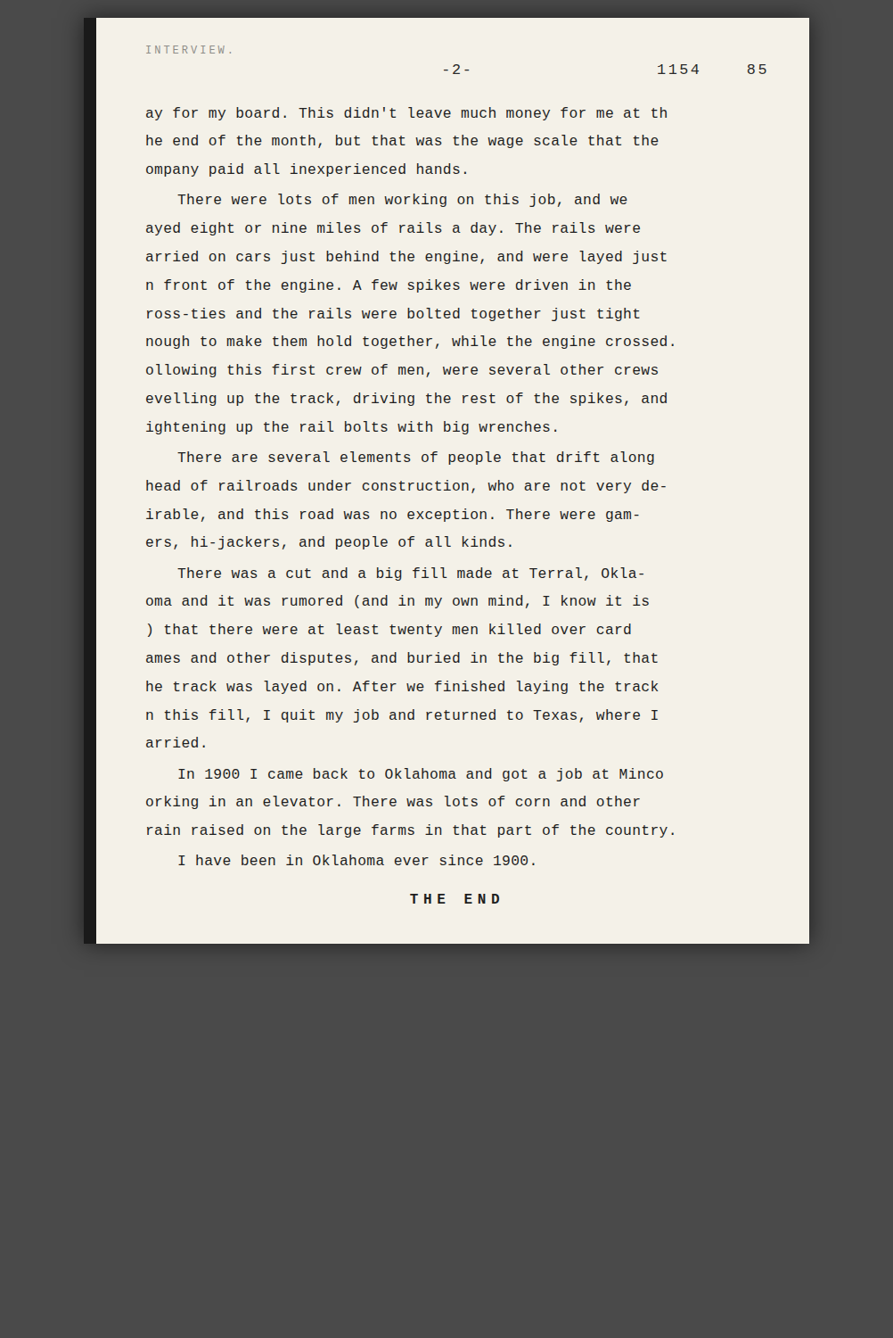INTERVIEW.
-2- 1154 85
ay for my board. This didn't leave much money for me at th
he end of the month, but that was the wage scale that the
ompany paid all inexperienced hands.
There were lots of men working on this job, and we
ayed eight or nine miles of rails a day. The rails were
arried on cars just behind the engine, and were layed just
n front of the engine. A few spikes were driven in the
ross-ties and the rails were bolted together just tight
nough to make them hold together, while the engine crossed.
ollowing this first crew of men, were several other crews
evelling up the track, driving the rest of the spikes, and
ightening up the rail bolts with big wrenches.
There are several elements of people that drift along
head of railroads under construction, who are not very de-
irable, and this road was no exception. There were gam-
ers, hi-jackers, and people of all kinds.
There was a cut and a big fill made at Terral, Okla-
oma and it was rumored (and in my own mind, I know it is
) that there were at least twenty men killed over card
ames and other disputes, and buried in the big fill, that
he track was layed on. After we finished laying the track
n this fill, I quit my job and returned to Texas, where I
arried.
In 1900 I came back to Oklahoma and got a job at Minco
orking in an elevator. There was lots of corn and other
rain raised on the large farms in that part of the country.
I have been in Oklahoma ever since 1900.
THE END